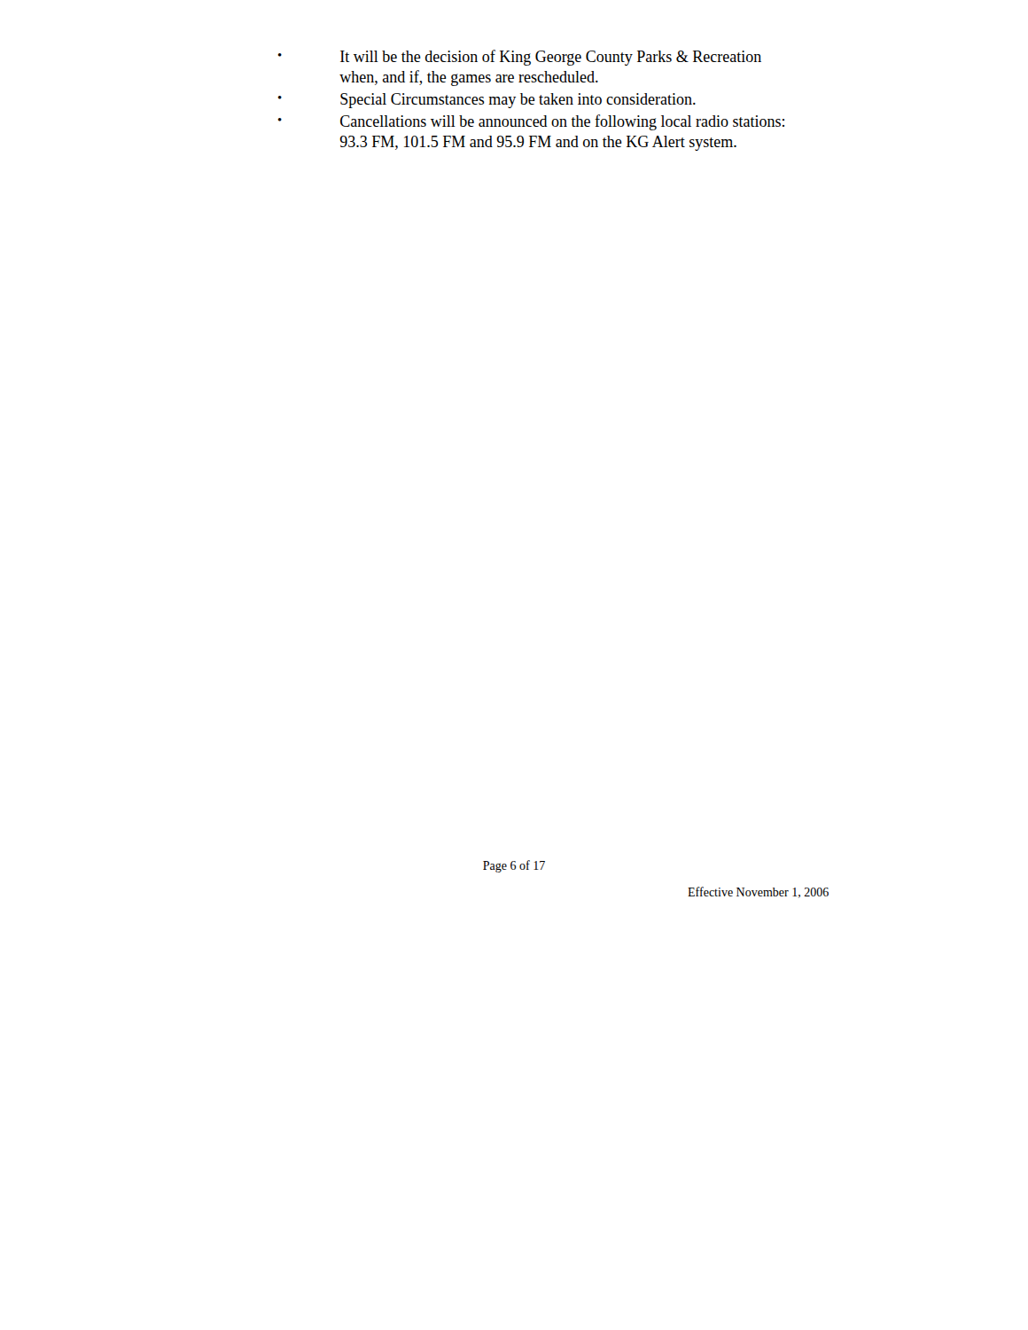It will be the decision of King George County Parks & Recreation when, and if, the games are rescheduled.
Special Circumstances may be taken into consideration.
Cancellations will be announced on the following local radio stations: 93.3 FM, 101.5 FM and 95.9 FM and on the KG Alert system.
Page 6 of 17
Effective November 1, 2006